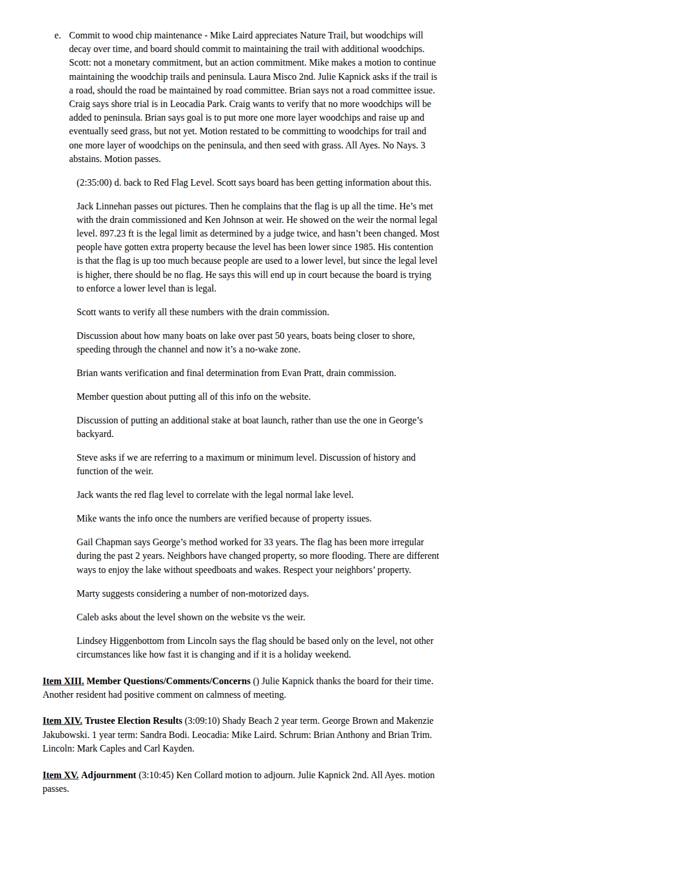Commit to wood chip maintenance - Mike Laird appreciates Nature Trail, but woodchips will decay over time, and board should commit to maintaining the trail with additional woodchips. Scott: not a monetary commitment, but an action commitment. Mike makes a motion to continue maintaining the woodchip trails and peninsula. Laura Misco 2nd. Julie Kapnick asks if the trail is a road, should the road be maintained by road committee. Brian says not a road committee issue. Craig says shore trial is in Leocadia Park. Craig wants to verify that no more woodchips will be added to peninsula. Brian says goal is to put more one more layer woodchips and raise up and eventually seed grass, but not yet. Motion restated to be committing to woodchips for trail and one more layer of woodchips on the peninsula, and then seed with grass. All Ayes. No Nays. 3 abstains. Motion passes.
(2:35:00) d. back to Red Flag Level. Scott says board has been getting information about this.
Jack Linnehan passes out pictures. Then he complains that the flag is up all the time. He’s met with the drain commissioned and Ken Johnson at weir. He showed on the weir the normal legal level. 897.23 ft is the legal limit as determined by a judge twice, and hasn’t been changed. Most people have gotten extra property because the level has been lower since 1985. His contention is that the flag is up too much because people are used to a lower level, but since the legal level is higher, there should be no flag. He says this will end up in court because the board is trying to enforce a lower level than is legal.
Scott wants to verify all these numbers with the drain commission.
Discussion about how many boats on lake over past 50 years, boats being closer to shore, speeding through the channel and now it’s a no-wake zone.
Brian wants verification and final determination from Evan Pratt, drain commission.
Member question about putting all of this info on the website.
Discussion of putting an additional stake at boat launch, rather than use the one in George’s backyard.
Steve asks if we are referring to a maximum or minimum level. Discussion of history and function of the weir.
Jack wants the red flag level to correlate with the legal normal lake level.
Mike wants the info once the numbers are verified because of property issues.
Gail Chapman says George’s method worked for 33 years. The flag has been more irregular during the past 2 years. Neighbors have changed property, so more flooding. There are different ways to enjoy the lake without speedboats and wakes. Respect your neighbors’ property.
Marty suggests considering a number of non-motorized days.
Caleb asks about the level shown on the website vs the weir.
Lindsey Higgenbottom from Lincoln says the flag should be based only on the level, not other circumstances like how fast it is changing and if it is a holiday weekend.
Item XIII. Member Questions/Comments/Concerns () Julie Kapnick thanks the board for their time. Another resident had positive comment on calmness of meeting.
Item XIV. Trustee Election Results (3:09:10) Shady Beach 2 year term. George Brown and Makenzie Jakubowski. 1 year term: Sandra Bodi. Leocadia: Mike Laird. Schrum: Brian Anthony and Brian Trim. Lincoln: Mark Caples and Carl Kayden.
Item XV. Adjournment (3:10:45) Ken Collard motion to adjourn. Julie Kapnick 2nd. All Ayes. motion passes.